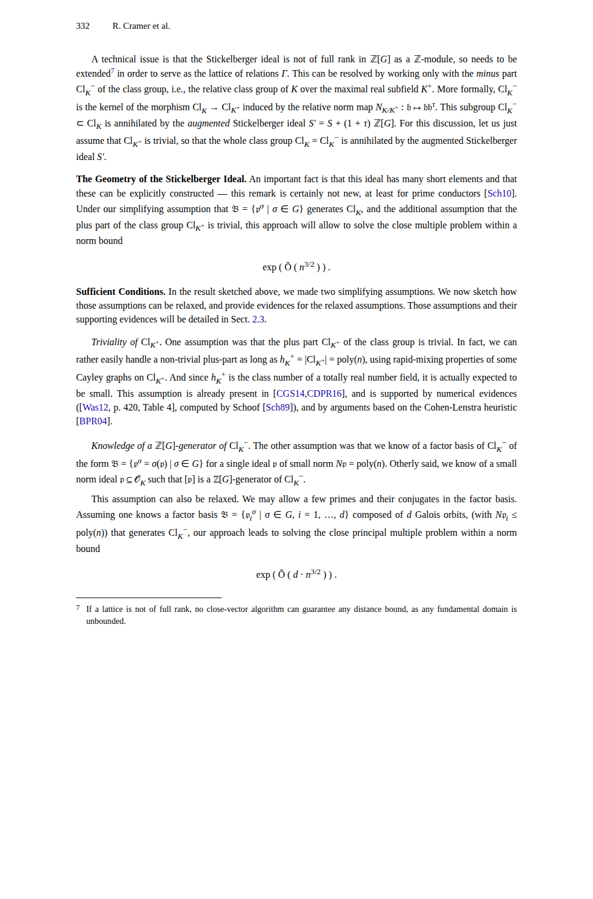332 R. Cramer et al.
A technical issue is that the Stickelberger ideal is not of full rank in ℤ[G] as a ℤ-module, so needs to be extended7 in order to serve as the lattice of relations Γ. This can be resolved by working only with the minus part ClK− of the class group, i.e., the relative class group of K over the maximal real subfield K+. More formally, ClK− is the kernel of the morphism ClK → ClK+ induced by the relative norm map NK/K+ : 𝔥 ↦ 𝔥𝔥τ. This subgroup ClK− ⊂ ClK is annihilated by the augmented Stickelberger ideal S′ = S + (1 + τ) ℤ[G]. For this discussion, let us just assume that ClK+ is trivial, so that the whole class group ClK = ClK− is annihilated by the augmented Stickelberger ideal S′.
The Geometry of the Stickelberger Ideal. An important fact is that this ideal has many short elements and that these can be explicitly constructed — this remark is certainly not new, at least for prime conductors [Sch10]. Under our simplifying assumption that 𝔅 = {𝔭σ | σ ∈ G} generates ClK, and the additional assumption that the plus part of the class group ClK+ is trivial, this approach will allow to solve the close multiple problem within a norm bound
exp ( Õ ( n3/2 ) ) .
Sufficient Conditions. In the result sketched above, we made two simplifying assumptions. We now sketch how those assumptions can be relaxed, and provide evidences for the relaxed assumptions. Those assumptions and their supporting evidences will be detailed in Sect. 2.3.
Triviality of ClK+. One assumption was that the plus part ClK+ of the class group is trivial. In fact, we can rather easily handle a non-trivial plus-part as long as hK+ = |ClK+| = poly(n), using rapid-mixing properties of some Cayley graphs on ClK+. And since hK+ is the class number of a totally real number field, it is actually expected to be small. This assumption is already present in [CGS14,CDPR16], and is supported by numerical evidences ([Was12, p. 420, Table 4], computed by Schoof [Sch89]), and by arguments based on the Cohen-Lenstra heuristic [BPR04].
Knowledge of a ℤ[G]-generator of ClK−. The other assumption was that we know of a factor basis of ClK− of the form 𝔅 = {𝔭σ = σ(𝔭) | σ ∈ G} for a single ideal 𝔭 of small norm N𝔭 = poly(n). Otherly said, we know of a small norm ideal 𝔭 ⊆ 𝒪K such that [𝔭] is a ℤ[G]-generator of ClK−.
This assumption can also be relaxed. We may allow a few primes and their conjugates in the factor basis. Assuming one knows a factor basis 𝔅 = {𝔭iσ | σ ∈ G, i = 1, …, d} composed of d Galois orbits, (with N𝔭i ≤ poly(n)) that generates ClK−, our approach leads to solving the close principal multiple problem within a norm bound
exp ( Õ ( d · n3/2 ) ) .
7 If a lattice is not of full rank, no close-vector algorithm can guarantee any distance bound, as any fundamental domain is unbounded.